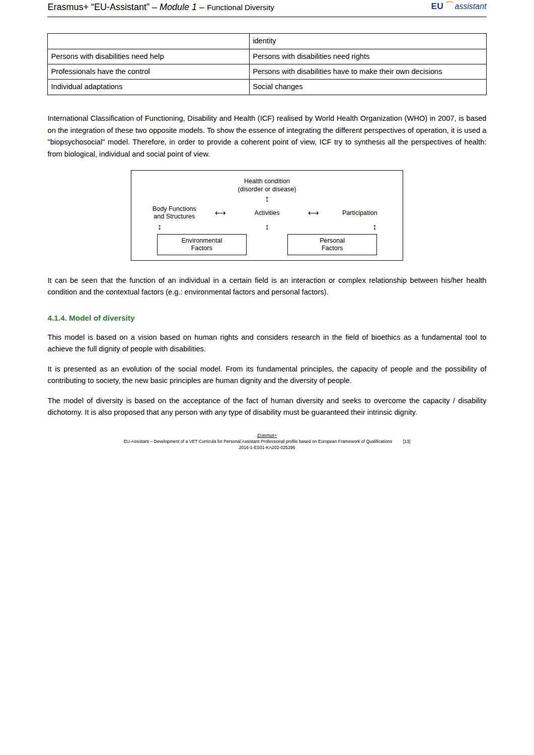Erasmus+ “EU-Assistant” – Module 1 – Functional Diversity
EU ⌒assistant
| | identity |
| Persons with disabilities need help | Persons with disabilities need rights |
| Professionals have the control | Persons with disabilities have to make their own decisions |
| Individual adaptations | Social changes |
International Classification of Functioning, Disability and Health (ICF) realised by World Health Organization (WHO) in 2007, is based on the integration of these two opposite models. To show the essence of integrating the different perspectives of operation, it is used a "biopsychosocial" model. Therefore, in order to provide a coherent point of view, ICF try to synthesis all the perspectives of health: from biological, individual and social point of view.
Health condition
(disorder or disease)
↕
Body Functions
and Structures
⟷
Activities
⟷
Participation
↕↕↕
Environmental
Factors
Personal
Factors
It can be seen that the function of an individual in a certain field is an interaction or complex relationship between his/her health condition and the contextual factors (e.g.: environmental factors and personal factors).
4.1.4. Model of diversity
This model is based on a vision based on human rights and considers research in the field of bioethics as a fundamental tool to achieve the full dignity of people with disabilities.
It is presented as an evolution of the social model. From its fundamental principles, the capacity of people and the possibility of contributing to society, the new basic principles are human dignity and the diversity of people.
The model of diversity is based on the acceptance of the fact of human diversity and seeks to overcome the capacity / disability dichotomy. It is also proposed that any person with any type of disability must be guaranteed their intrinsic dignity.
Erasmus+
EU-Assistant – Development of a VET Curricula for Personal Assistant Professional profile based on European Framework of Qualifications [13]
2016-1-ES01-KA202-025296